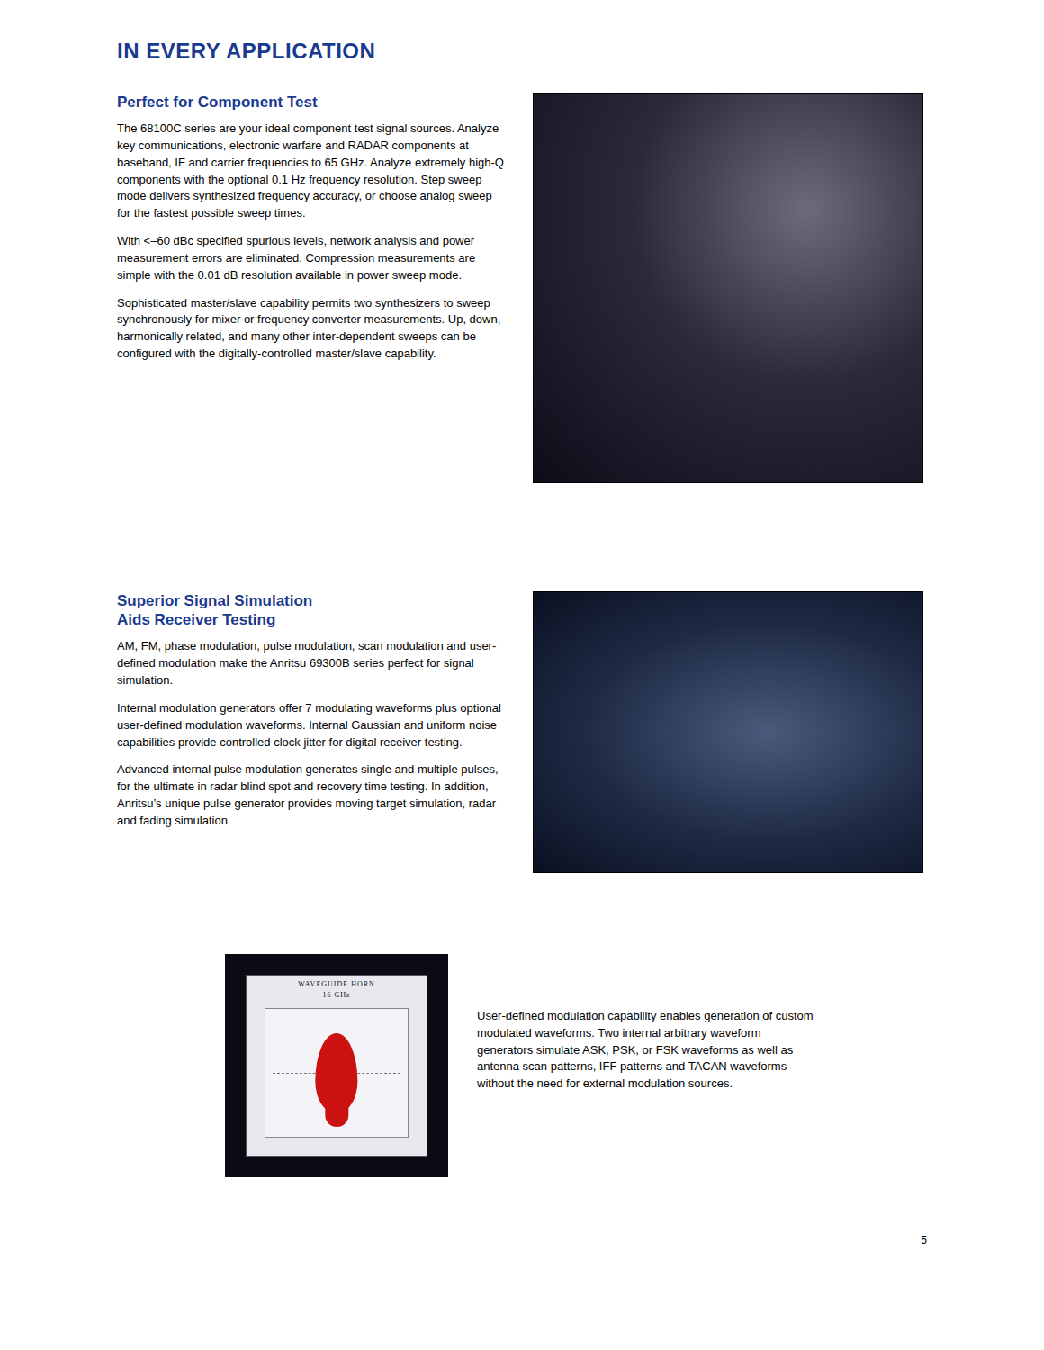IN EVERY APPLICATION
Perfect for Component Test
The 68100C series are your ideal component test signal sources. Analyze key communications, electronic warfare and RADAR components at baseband, IF and carrier frequencies to 65 GHz. Analyze extremely high-Q components with the optional 0.1 Hz frequency resolution. Step sweep mode delivers synthesized frequency accuracy, or choose analog sweep for the fastest possible sweep times.
With <–60 dBc specified spurious levels, network analysis and power measurement errors are eliminated. Compression measurements are simple with the 0.01 dB resolution available in power sweep mode.
Sophisticated master/slave capability permits two synthesizers to sweep synchronously for mixer or frequency converter measurements. Up, down, harmonically related, and many other inter-dependent sweeps can be configured with the digitally-controlled master/slave capability.
Superior Signal Simulation
Aids Receiver Testing
AM, FM, phase modulation, pulse modulation, scan modulation and user-defined modulation make the Anritsu 69300B series perfect for signal simulation.
Internal modulation generators offer 7 modulating waveforms plus optional user-defined modulation waveforms. Internal Gaussian and uniform noise capabilities provide controlled clock jitter for digital receiver testing.
Advanced internal pulse modulation generates single and multiple pulses, for the ultimate in radar blind spot and recovery time testing. In addition, Anritsu’s unique pulse generator provides moving target simulation, radar and fading simulation.
WAVEGUIDE HORN
16 GHz
User-defined modulation capability enables generation of custom modulated waveforms. Two internal arbitrary waveform generators simulate ASK, PSK, or FSK waveforms as well as antenna scan patterns, IFF patterns and TACAN waveforms without the need for external modulation sources.
5